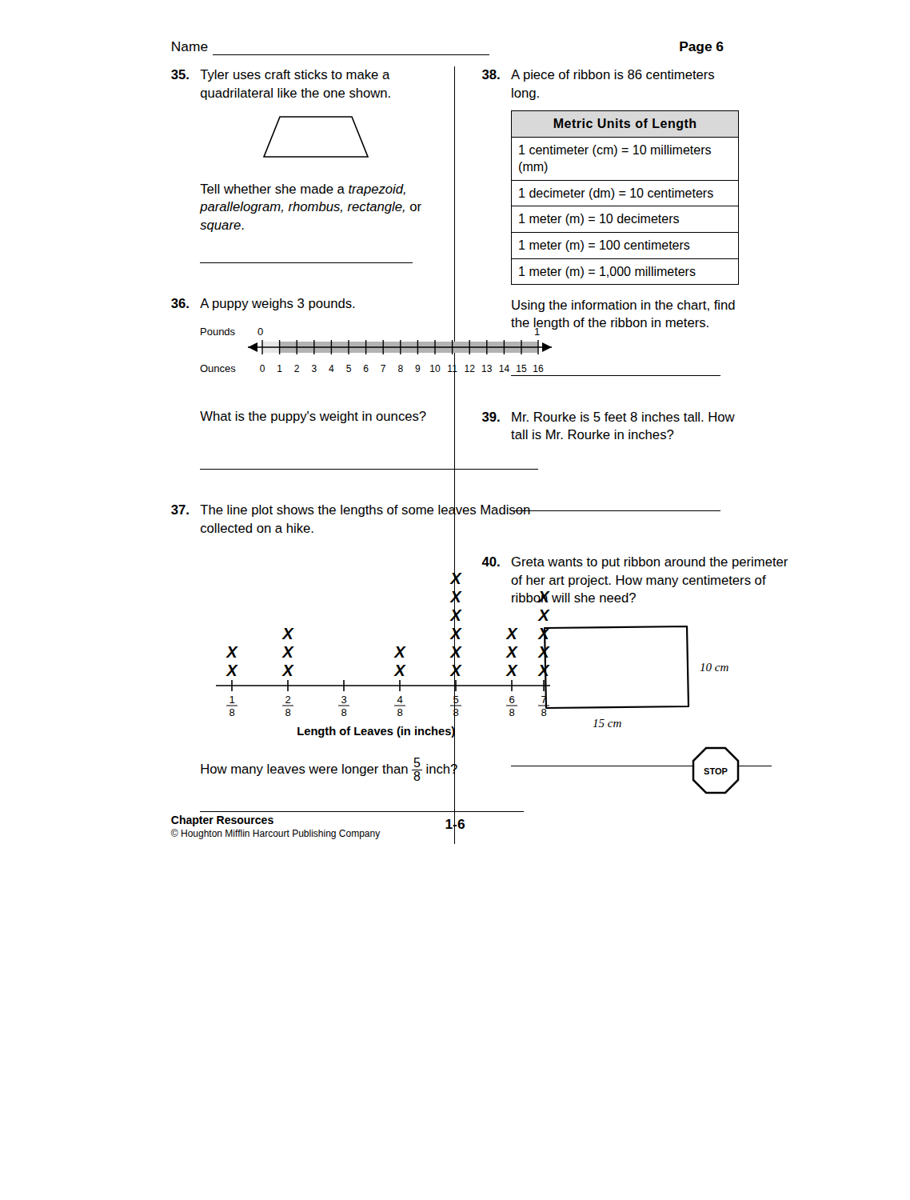Name
Page 6
35.
Tyler uses craft sticks to make a quadrilateral like the one shown.
Tell whether she made a trapezoid, parallelogram, rhombus, rectangle, or square.
36.
A puppy weighs 3 pounds.
Pounds 0 1 Ounces 0 1 2 3 4 5 6 7 8 9 10 11 12 13 14 15 16
What is the puppy's weight in ounces?
37.
The line plot shows the lengths of some leaves Madison collected on a hike.
X X X X X X X X X X X X X X X X X X X X X 1 8 2 8 3 8 4 8 5 8 6 8 7 8
Length of Leaves (in inches)
How many leaves were longer than 58 inch?
38.
A piece of ribbon is 86 centimeters long.
| Metric Units of Length |
| --- |
| 1 centimeter (cm) = 10 millimeters (mm) |
| 1 decimeter (dm) = 10 centimeters |
| 1 meter (m) = 10 decimeters |
| 1 meter (m) = 100 centimeters |
| 1 meter (m) = 1,000 millimeters |
Using the information in the chart, find the length of the ribbon in meters.
39.
Mr. Rourke is 5 feet 8 inches tall. How tall is Mr. Rourke in inches?
40.
Greta wants to put ribbon around the perimeter of her art project. How many centimeters of ribbon will she need?
10 cm 15 cm
STOP
Chapter Resources
© Houghton Mifflin Harcourt Publishing Company
1-6